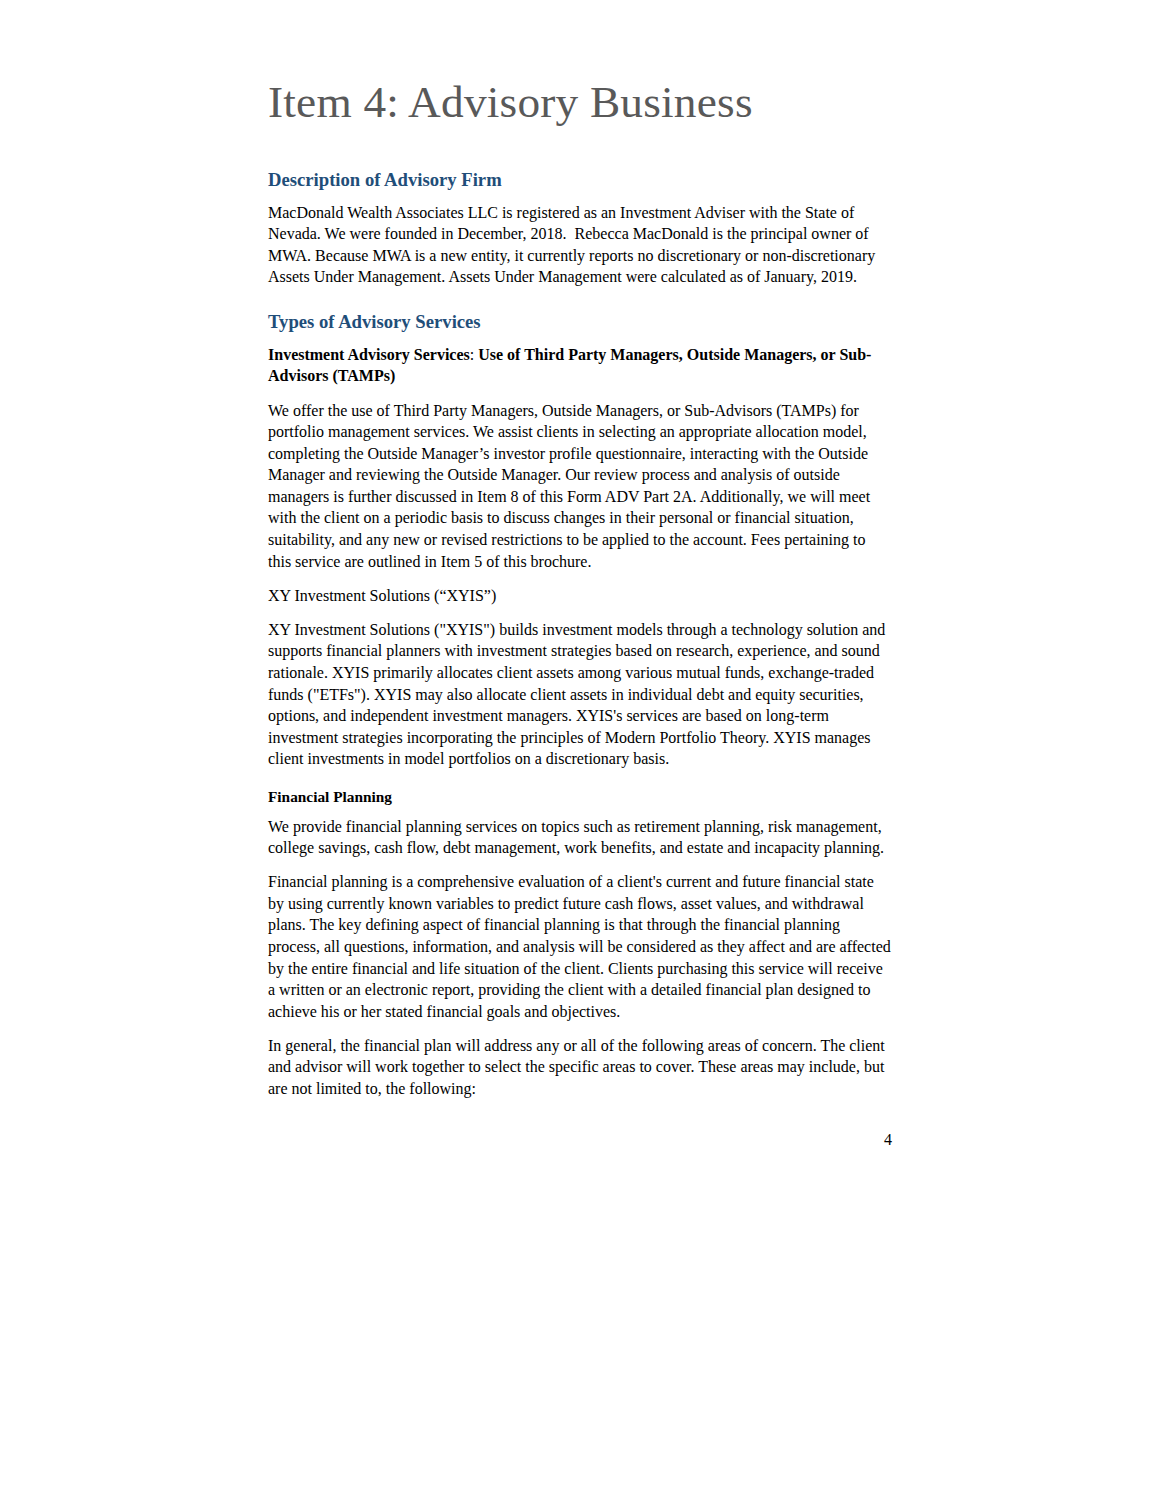Item 4: Advisory Business
Description of Advisory Firm
MacDonald Wealth Associates LLC is registered as an Investment Adviser with the State of Nevada. We were founded in December, 2018. Rebecca MacDonald is the principal owner of MWA. Because MWA is a new entity, it currently reports no discretionary or non-discretionary Assets Under Management. Assets Under Management were calculated as of January, 2019.
Types of Advisory Services
Investment Advisory Services: Use of Third Party Managers, Outside Managers, or Sub-Advisors (TAMPs)
We offer the use of Third Party Managers, Outside Managers, or Sub-Advisors (TAMPs) for portfolio management services. We assist clients in selecting an appropriate allocation model, completing the Outside Manager’s investor profile questionnaire, interacting with the Outside Manager and reviewing the Outside Manager. Our review process and analysis of outside managers is further discussed in Item 8 of this Form ADV Part 2A. Additionally, we will meet with the client on a periodic basis to discuss changes in their personal or financial situation, suitability, and any new or revised restrictions to be applied to the account. Fees pertaining to this service are outlined in Item 5 of this brochure.
XY Investment Solutions (“XYIS”)
XY Investment Solutions ("XYIS") builds investment models through a technology solution and supports financial planners with investment strategies based on research, experience, and sound rationale. XYIS primarily allocates client assets among various mutual funds, exchange-traded funds ("ETFs"). XYIS may also allocate client assets in individual debt and equity securities, options, and independent investment managers. XYIS's services are based on long-term investment strategies incorporating the principles of Modern Portfolio Theory. XYIS manages client investments in model portfolios on a discretionary basis.
Financial Planning
We provide financial planning services on topics such as retirement planning, risk management, college savings, cash flow, debt management, work benefits, and estate and incapacity planning.
Financial planning is a comprehensive evaluation of a client's current and future financial state by using currently known variables to predict future cash flows, asset values, and withdrawal plans. The key defining aspect of financial planning is that through the financial planning process, all questions, information, and analysis will be considered as they affect and are affected by the entire financial and life situation of the client. Clients purchasing this service will receive a written or an electronic report, providing the client with a detailed financial plan designed to achieve his or her stated financial goals and objectives.
In general, the financial plan will address any or all of the following areas of concern. The client and advisor will work together to select the specific areas to cover. These areas may include, but are not limited to, the following:
4